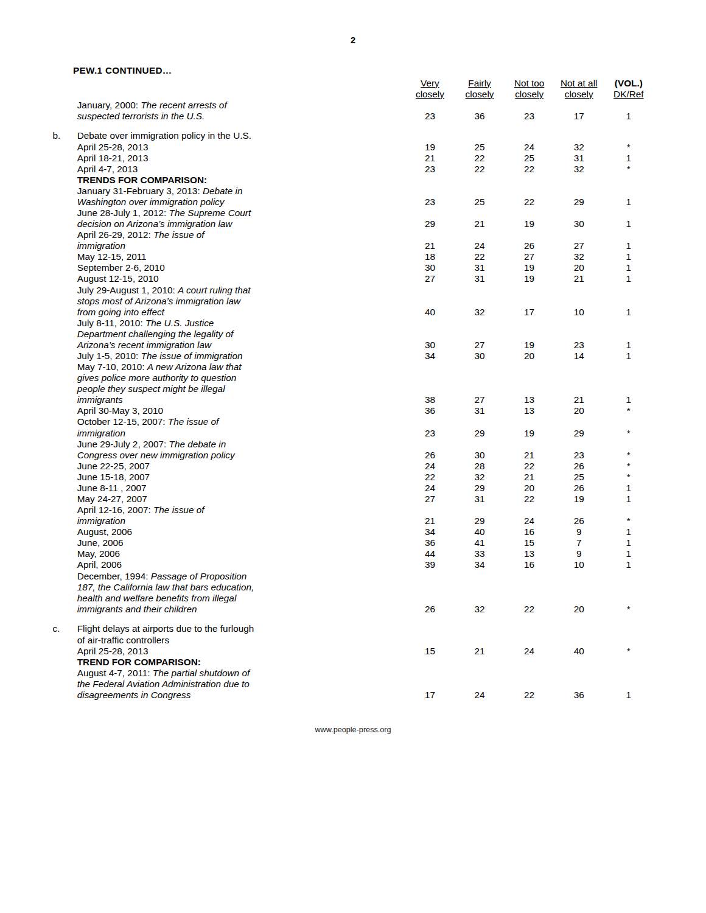2
PEW.1 CONTINUED…
| | | Very closely | Fairly closely | Not too closely | Not at all closely | (VOL.) DK/Ref |
| | January, 2000: The recent arrests of | | | | | |
| | suspected terrorists in the U.S. | 23 | 36 | 23 | 17 | 1 |
| b. | Debate over immigration policy in the U.S. | | | | | |
| | April 25-28, 2013 | 19 | 25 | 24 | 32 | * |
| | April 18-21, 2013 | 21 | 22 | 25 | 31 | 1 |
| | April 4-7, 2013 | 23 | 22 | 22 | 32 | * |
| | TRENDS FOR COMPARISON: | | | | | |
| | January 31-February 3, 2013: Debate in | | | | | |
| | Washington over immigration policy | 23 | 25 | 22 | 29 | 1 |
| | June 28-July 1, 2012: The Supreme Court | | | | | |
| | decision on Arizona’s immigration law | 29 | 21 | 19 | 30 | 1 |
| | April 26-29, 2012: The issue of | | | | | |
| | immigration | 21 | 24 | 26 | 27 | 1 |
| | May 12-15, 2011 | 18 | 22 | 27 | 32 | 1 |
| | September 2-6, 2010 | 30 | 31 | 19 | 20 | 1 |
| | August 12-15, 2010 | 27 | 31 | 19 | 21 | 1 |
| | July 29-August 1, 2010: A court ruling that | | | | | |
| | stops most of Arizona’s immigration law | | | | | |
| | from going into effect | 40 | 32 | 17 | 10 | 1 |
| | July 8-11, 2010: The U.S. Justice | | | | | |
| | Department challenging the legality of | | | | | |
| | Arizona’s recent immigration law | 30 | 27 | 19 | 23 | 1 |
| | July 1-5, 2010: The issue of immigration | 34 | 30 | 20 | 14 | 1 |
| | May 7-10, 2010: A new Arizona law that | | | | | |
| | gives police more authority to question | | | | | |
| | people they suspect might be illegal | | | | | |
| | immigrants | 38 | 27 | 13 | 21 | 1 |
| | April 30-May 3, 2010 | 36 | 31 | 13 | 20 | * |
| | October 12-15, 2007: The issue of | | | | | |
| | immigration | 23 | 29 | 19 | 29 | * |
| | June 29-July 2, 2007: The debate in | | | | | |
| | Congress over new immigration policy | 26 | 30 | 21 | 23 | * |
| | June 22-25, 2007 | 24 | 28 | 22 | 26 | * |
| | June 15-18, 2007 | 22 | 32 | 21 | 25 | * |
| | June 8-11 , 2007 | 24 | 29 | 20 | 26 | 1 |
| | May 24-27, 2007 | 27 | 31 | 22 | 19 | 1 |
| | April 12-16, 2007: The issue of | | | | | |
| | immigration | 21 | 29 | 24 | 26 | * |
| | August, 2006 | 34 | 40 | 16 | 9 | 1 |
| | June, 2006 | 36 | 41 | 15 | 7 | 1 |
| | May, 2006 | 44 | 33 | 13 | 9 | 1 |
| | April, 2006 | 39 | 34 | 16 | 10 | 1 |
| | December, 1994: Passage of Proposition | | | | | |
| | 187, the California law that bars education, | | | | | |
| | health and welfare benefits from illegal | | | | | |
| | immigrants and their children | 26 | 32 | 22 | 20 | * |
| c. | Flight delays at airports due to the furlough | | | | | |
| | of air-traffic controllers | | | | | |
| | April 25-28, 2013 | 15 | 21 | 24 | 40 | * |
| | TREND FOR COMPARISON: | | | | | |
| | August 4-7, 2011: The partial shutdown of | | | | | |
| | the Federal Aviation Administration due to | | | | | |
| | disagreements in Congress | 17 | 24 | 22 | 36 | 1 |
www.people-press.org